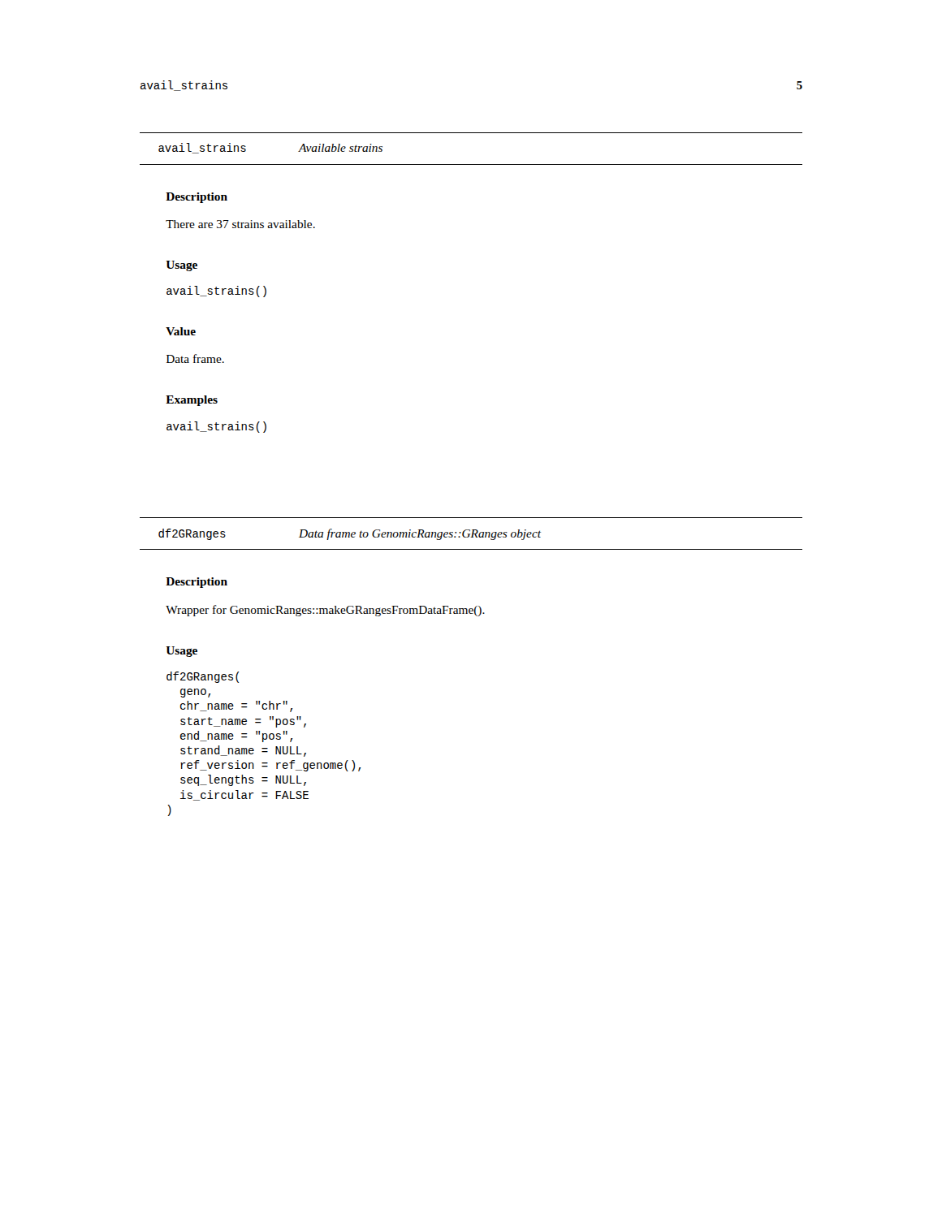avail_strains 5
avail_strains Available strains
Description
There are 37 strains available.
Usage
avail_strains()
Value
Data frame.
Examples
avail_strains()
df2GRanges Data frame to GenomicRanges::GRanges object
Description
Wrapper for GenomicRanges::makeGRangesFromDataFrame().
Usage
df2GRanges(
  geno,
  chr_name = "chr",
  start_name = "pos",
  end_name = "pos",
  strand_name = NULL,
  ref_version = ref_genome(),
  seq_lengths = NULL,
  is_circular = FALSE
)